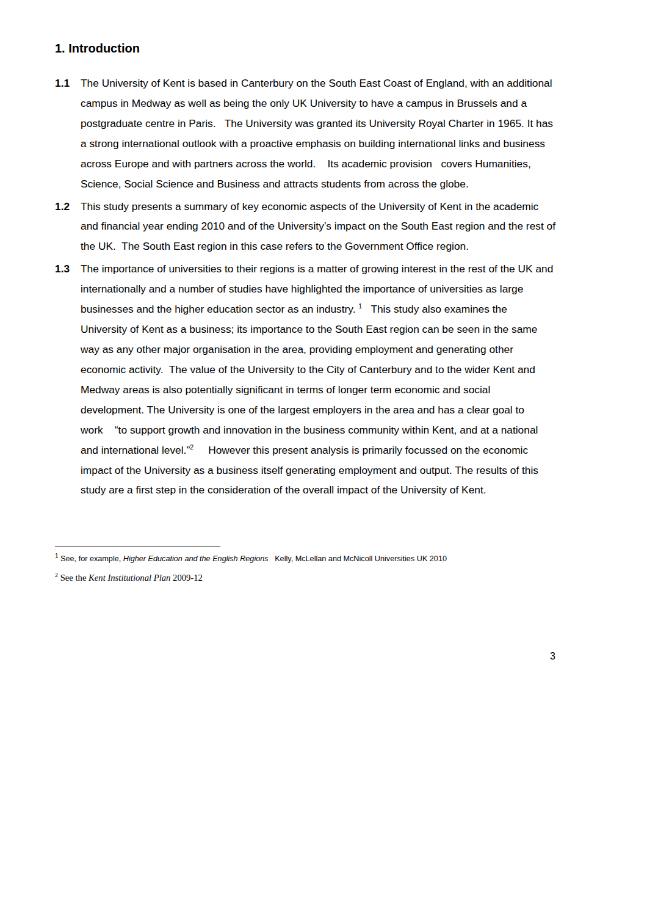1. Introduction
1.1 The University of Kent is based in Canterbury on the South East Coast of England, with an additional campus in Medway as well as being the only UK University to have a campus in Brussels and a postgraduate centre in Paris. The University was granted its University Royal Charter in 1965. It has a strong international outlook with a proactive emphasis on building international links and business across Europe and with partners across the world. Its academic provision covers Humanities, Science, Social Science and Business and attracts students from across the globe.
1.2 This study presents a summary of key economic aspects of the University of Kent in the academic and financial year ending 2010 and of the University’s impact on the South East region and the rest of the UK. The South East region in this case refers to the Government Office region.
1.3 The importance of universities to their regions is a matter of growing interest in the rest of the UK and internationally and a number of studies have highlighted the importance of universities as large businesses and the higher education sector as an industry. 1 This study also examines the University of Kent as a business; its importance to the South East region can be seen in the same way as any other major organisation in the area, providing employment and generating other economic activity. The value of the University to the City of Canterbury and to the wider Kent and Medway areas is also potentially significant in terms of longer term economic and social development. The University is one of the largest employers in the area and has a clear goal to work “to support growth and innovation in the business community within Kent, and at a national and international level.”2 However this present analysis is primarily focussed on the economic impact of the University as a business itself generating employment and output. The results of this study are a first step in the consideration of the overall impact of the University of Kent.
1 See, for example, Higher Education and the English Regions Kelly, McLellan and McNicoll Universities UK 2010
2 See the Kent Institutional Plan 2009-12
3